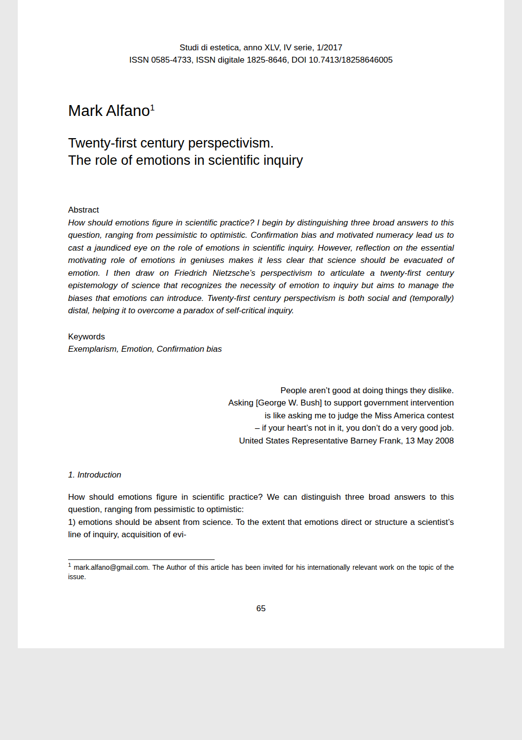Studi di estetica, anno XLV, IV serie, 1/2017
ISSN 0585-4733, ISSN digitale 1825-8646, DOI 10.7413/18258646005
Mark Alfano1
Twenty-first century perspectivism.
The role of emotions in scientific inquiry
Abstract
How should emotions figure in scientific practice? I begin by distinguishing three broad answers to this question, ranging from pessimistic to optimistic. Confirmation bias and motivated numeracy lead us to cast a jaundiced eye on the role of emotions in scientific inquiry. However, reflection on the essential motivating role of emotions in geniuses makes it less clear that science should be evacuated of emotion. I then draw on Friedrich Nietzsche’s perspectivism to articulate a twenty-first century epistemology of science that recognizes the necessity of emotion to inquiry but aims to manage the biases that emotions can introduce. Twenty-first century perspectivism is both social and (temporally) distal, helping it to overcome a paradox of self-critical inquiry.
Keywords
Exemplarism, Emotion, Confirmation bias
People aren’t good at doing things they dislike.
Asking [George W. Bush] to support government intervention
is like asking me to judge the Miss America contest
– if your heart’s not in it, you don’t do a very good job.
United States Representative Barney Frank, 13 May 2008
1. Introduction
How should emotions figure in scientific practice? We can distinguish three broad answers to this question, ranging from pessimistic to optimistic:
1) emotions should be absent from science. To the extent that emotions direct or structure a scientist’s line of inquiry, acquisition of evi-
1 mark.alfano@gmail.com. The Author of this article has been invited for his internationally relevant work on the topic of the issue.
65